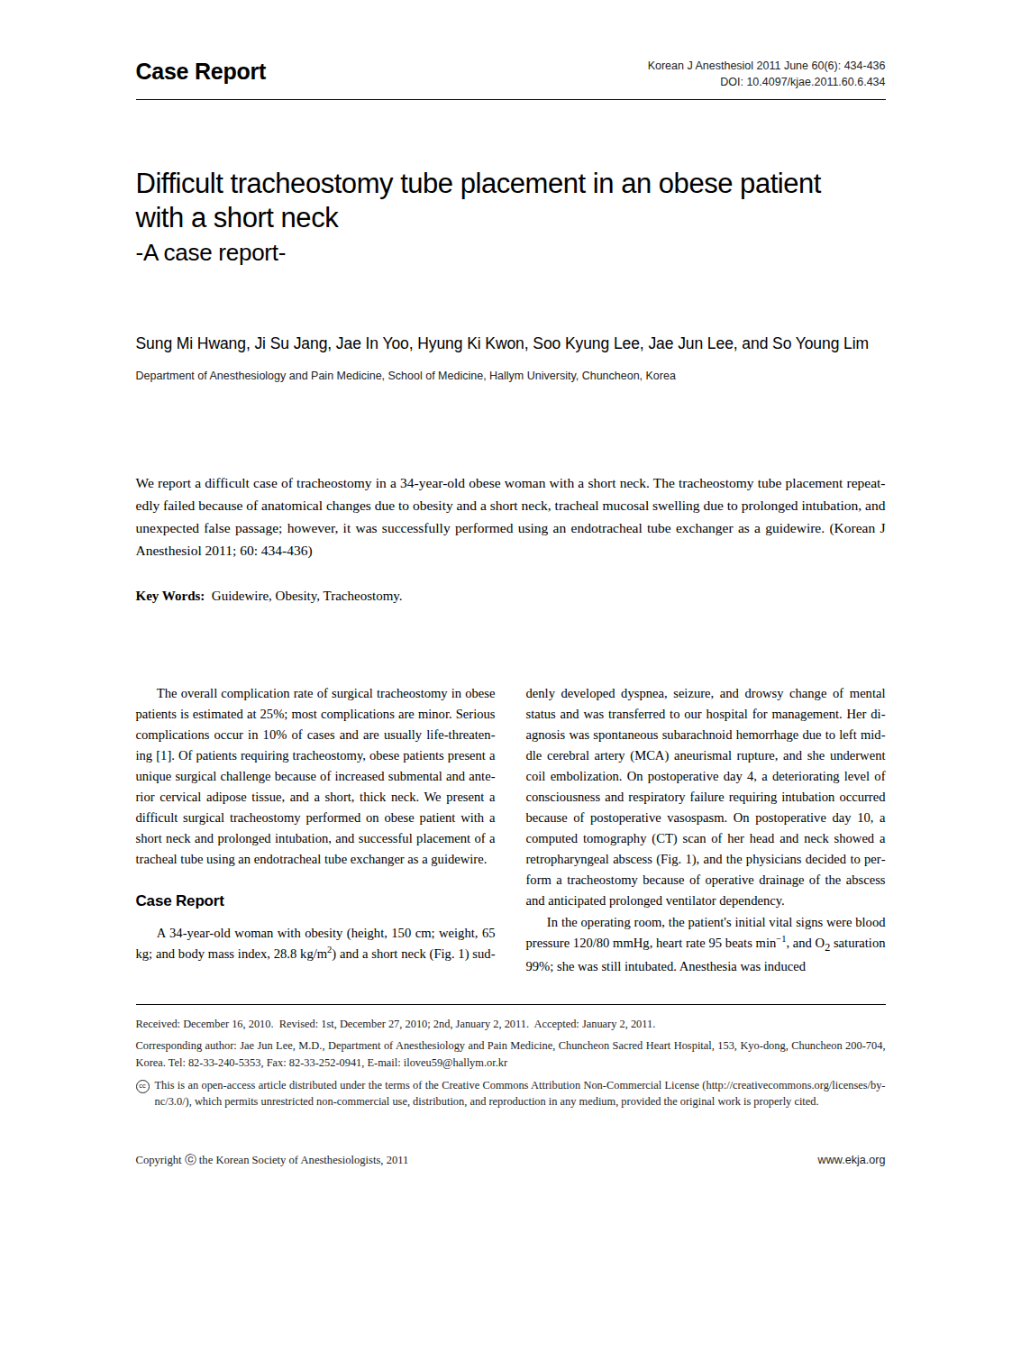Case Report
Korean J Anesthesiol 2011 June 60(6): 434-436
DOI: 10.4097/kjae.2011.60.6.434
Difficult tracheostomy tube placement in an obese patient with a short neck
-A case report-
Sung Mi Hwang, Ji Su Jang, Jae In Yoo, Hyung Ki Kwon, Soo Kyung Lee, Jae Jun Lee, and So Young Lim
Department of Anesthesiology and Pain Medicine, School of Medicine, Hallym University, Chuncheon, Korea
We report a difficult case of tracheostomy in a 34-year-old obese woman with a short neck. The tracheostomy tube placement repeatedly failed because of anatomical changes due to obesity and a short neck, tracheal mucosal swelling due to prolonged intubation, and unexpected false passage; however, it was successfully performed using an endotracheal tube exchanger as a guidewire. (Korean J Anesthesiol 2011; 60: 434-436)
Key Words: Guidewire, Obesity, Tracheostomy.
The overall complication rate of surgical tracheostomy in obese patients is estimated at 25%; most complications are minor. Serious complications occur in 10% of cases and are usually life-threatening [1]. Of patients requiring tracheostomy, obese patients present a unique surgical challenge because of increased submental and anterior cervical adipose tissue, and a short, thick neck. We present a difficult surgical tracheostomy performed on obese patient with a short neck and prolonged intubation, and successful placement of a tracheal tube using an endotracheal tube exchanger as a guidewire.
Case Report
A 34-year-old woman with obesity (height, 150 cm; weight, 65 kg; and body mass index, 28.8 kg/m2) and a short neck (Fig. 1) suddenly developed dyspnea, seizure, and drowsy change of mental status and was transferred to our hospital for management. Her diagnosis was spontaneous subarachnoid hemorrhage due to left middle cerebral artery (MCA) aneurismal rupture, and she underwent coil embolization. On postoperative day 4, a deteriorating level of consciousness and respiratory failure requiring intubation occurred because of postoperative vasospasm. On postoperative day 10, a computed tomography (CT) scan of her head and neck showed a retropharyngeal abscess (Fig. 1), and the physicians decided to perform a tracheostomy because of operative drainage of the abscess and anticipated prolonged ventilator dependency.
In the operating room, the patient's initial vital signs were blood pressure 120/80 mmHg, heart rate 95 beats min−1, and O2 saturation 99%; she was still intubated. Anesthesia was induced
Received: December 16, 2010. Revised: 1st, December 27, 2010; 2nd, January 2, 2011. Accepted: January 2, 2011.
Corresponding author: Jae Jun Lee, M.D., Department of Anesthesiology and Pain Medicine, Chuncheon Sacred Heart Hospital, 153, Kyo-dong, Chuncheon 200-704, Korea. Tel: 82-33-240-5353, Fax: 82-33-252-0941, E-mail: iloveu59@hallym.or.kr
This is an open-access article distributed under the terms of the Creative Commons Attribution Non-Commercial License (http://creativecommons.org/licenses/by-nc/3.0/), which permits unrestricted non-commercial use, distribution, and reproduction in any medium, provided the original work is properly cited.
Copyright ⓒ the Korean Society of Anesthesiologists, 2011
www.ekja.org